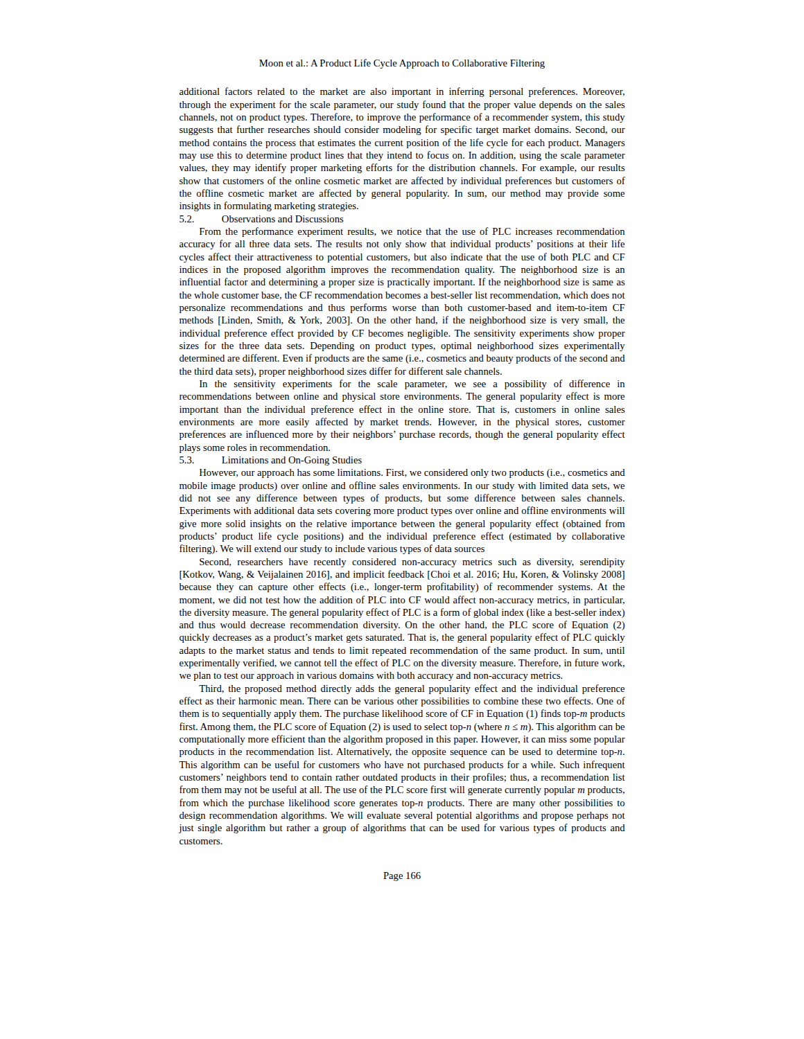Moon et al.: A Product Life Cycle Approach to Collaborative Filtering
additional factors related to the market are also important in inferring personal preferences. Moreover, through the experiment for the scale parameter, our study found that the proper value depends on the sales channels, not on product types. Therefore, to improve the performance of a recommender system, this study suggests that further researches should consider modeling for specific target market domains. Second, our method contains the process that estimates the current position of the life cycle for each product. Managers may use this to determine product lines that they intend to focus on. In addition, using the scale parameter values, they may identify proper marketing efforts for the distribution channels. For example, our results show that customers of the online cosmetic market are affected by individual preferences but customers of the offline cosmetic market are affected by general popularity. In sum, our method may provide some insights in formulating marketing strategies.
5.2. Observations and Discussions
From the performance experiment results, we notice that the use of PLC increases recommendation accuracy for all three data sets. The results not only show that individual products’ positions at their life cycles affect their attractiveness to potential customers, but also indicate that the use of both PLC and CF indices in the proposed algorithm improves the recommendation quality. The neighborhood size is an influential factor and determining a proper size is practically important. If the neighborhood size is same as the whole customer base, the CF recommendation becomes a best-seller list recommendation, which does not personalize recommendations and thus performs worse than both customer-based and item-to-item CF methods [Linden, Smith, & York, 2003]. On the other hand, if the neighborhood size is very small, the individual preference effect provided by CF becomes negligible. The sensitivity experiments show proper sizes for the three data sets. Depending on product types, optimal neighborhood sizes experimentally determined are different. Even if products are the same (i.e., cosmetics and beauty products of the second and the third data sets), proper neighborhood sizes differ for different sale channels.
In the sensitivity experiments for the scale parameter, we see a possibility of difference in recommendations between online and physical store environments. The general popularity effect is more important than the individual preference effect in the online store. That is, customers in online sales environments are more easily affected by market trends. However, in the physical stores, customer preferences are influenced more by their neighbors’ purchase records, though the general popularity effect plays some roles in recommendation.
5.3. Limitations and On-Going Studies
However, our approach has some limitations. First, we considered only two products (i.e., cosmetics and mobile image products) over online and offline sales environments. In our study with limited data sets, we did not see any difference between types of products, but some difference between sales channels. Experiments with additional data sets covering more product types over online and offline environments will give more solid insights on the relative importance between the general popularity effect (obtained from products’ product life cycle positions) and the individual preference effect (estimated by collaborative filtering). We will extend our study to include various types of data sources
Second, researchers have recently considered non-accuracy metrics such as diversity, serendipity [Kotkov, Wang, & Veijalainen 2016], and implicit feedback [Choi et al. 2016; Hu, Koren, & Volinsky 2008] because they can capture other effects (i.e., longer-term profitability) of recommender systems. At the moment, we did not test how the addition of PLC into CF would affect non-accuracy metrics, in particular, the diversity measure. The general popularity effect of PLC is a form of global index (like a best-seller index) and thus would decrease recommendation diversity. On the other hand, the PLC score of Equation (2) quickly decreases as a product’s market gets saturated. That is, the general popularity effect of PLC quickly adapts to the market status and tends to limit repeated recommendation of the same product. In sum, until experimentally verified, we cannot tell the effect of PLC on the diversity measure. Therefore, in future work, we plan to test our approach in various domains with both accuracy and non-accuracy metrics.
Third, the proposed method directly adds the general popularity effect and the individual preference effect as their harmonic mean. There can be various other possibilities to combine these two effects. One of them is to sequentially apply them. The purchase likelihood score of CF in Equation (1) finds top-m products first. Among them, the PLC score of Equation (2) is used to select top-n (where n ≤ m). This algorithm can be computationally more efficient than the algorithm proposed in this paper. However, it can miss some popular products in the recommendation list. Alternatively, the opposite sequence can be used to determine top-n. This algorithm can be useful for customers who have not purchased products for a while. Such infrequent customers’ neighbors tend to contain rather outdated products in their profiles; thus, a recommendation list from them may not be useful at all. The use of the PLC score first will generate currently popular m products, from which the purchase likelihood score generates top-n products. There are many other possibilities to design recommendation algorithms. We will evaluate several potential algorithms and propose perhaps not just single algorithm but rather a group of algorithms that can be used for various types of products and customers.
Page 166